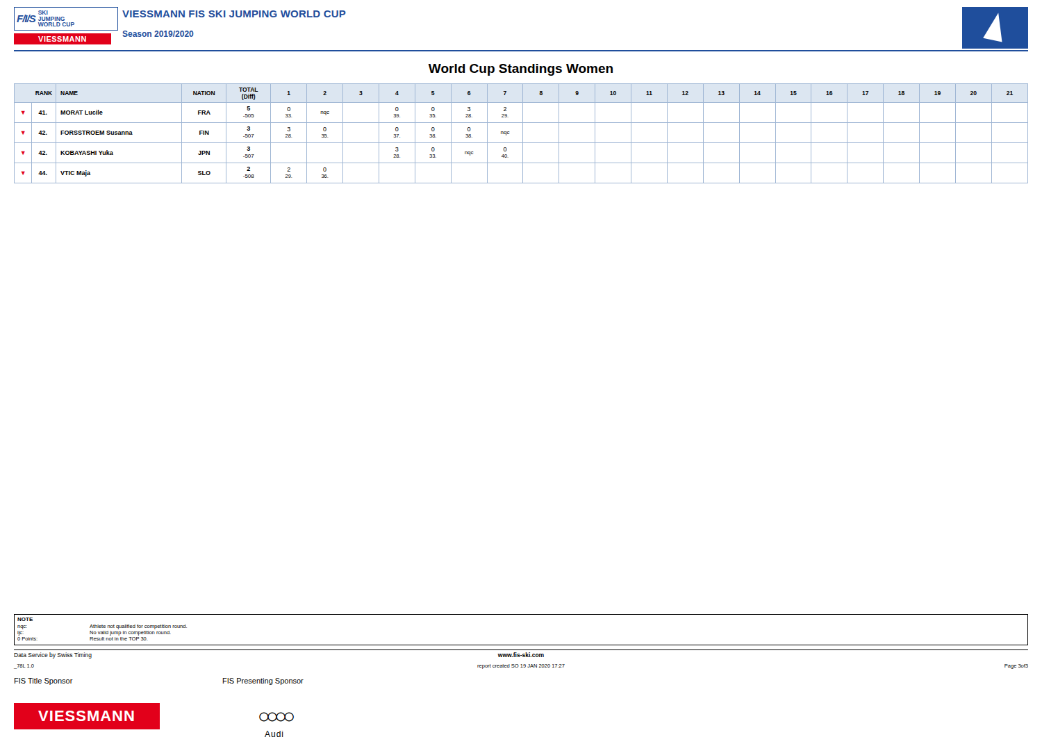F/I/S SKI
JUMPING
WORLD CUP
VIESSMANN
VIESSMANN FIS SKI JUMPING WORLD CUP
Season 2019/2020
World Cup Standings Women
| | RANK | NAME | NATION | TOTAL (Diff) | 1 | 2 | 3 | 4 | 5 | 6 | 7 | 8 | 9 | 10 | 11 | 12 | 13 | 14 | 15 | 16 | 17 | 18 | 19 | 20 | 21 |
| --- | --- | --- | --- | --- | --- | --- | --- | --- | --- | --- | --- | --- | --- | --- | --- | --- | --- | --- | --- | --- | --- | --- | --- | --- | --- |
| ▼ | 41. | MORAT Lucile | FRA | 5 -505 | 0 33. | nqc | | 0 39. | 0 35. | 3 28. | 2 29. | | | | | | | | | | | | | | |
| ▼ | 42. | FORSSTROEM Susanna | FIN | 3 -507 | 3 28. | 0 35. | | 0 37. | 0 38. | 0 38. | nqc | | | | | | | | | | | | | | |
| ▼ | 42. | KOBAYASHI Yuka | JPN | 3 -507 | | | | 3 28. | 0 33. | nqc | 0 40. | | | | | | | | | | | | | | |
| ▼ | 44. | VTIC Maja | SLO | 2 -508 | 2 29. | 0 36. | | | | | | | | | | | | | | | | | | | |
NOTE
| nqc: | Athlete not qualified for competition round. |
| ijc: | No valid jump in competition round. |
| 0 Points: | Result not in the TOP 30. |
Data Service by Swiss Timing www.fis-ski.com
_78L 1.0 report created SO 19 JAN 2020 17:27 Page 3of3
FIS Title Sponsor
VIESSMANN
FIS Presenting Sponsor
○○○○
Audi